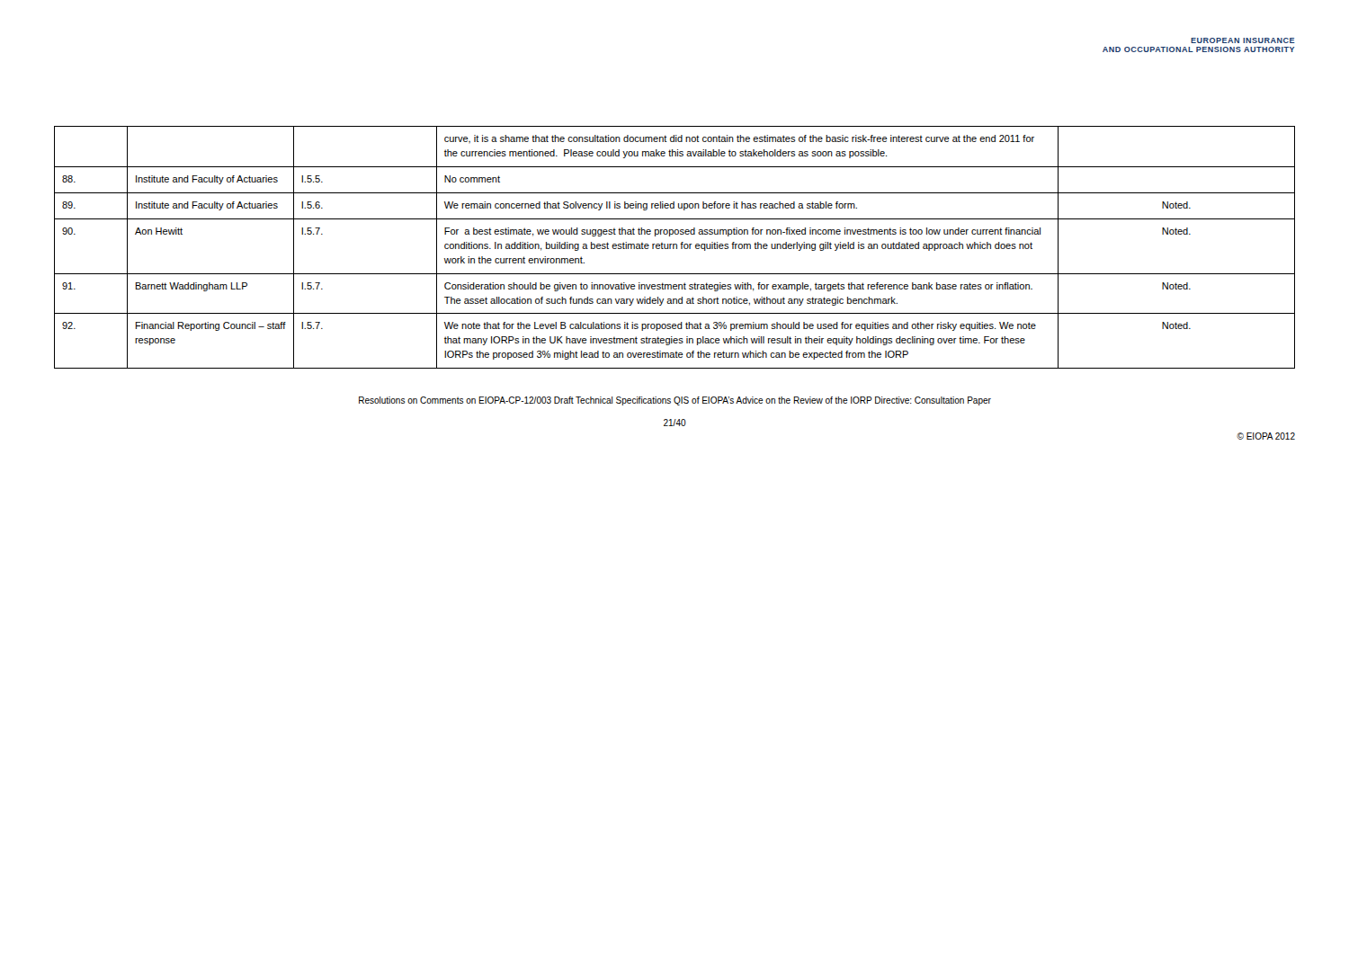EUROPEAN INSURANCE
AND OCCUPATIONAL PENSIONS AUTHORITY
| | | | curve, it is a shame that the consultation document did not contain the estimates of the basic risk-free interest curve at the end 2011 for the currencies mentioned. Please could you make this available to stakeholders as soon as possible. | |
| 88. | Institute and Faculty of Actuaries | I.5.5. | No comment | |
| 89. | Institute and Faculty of Actuaries | I.5.6. | We remain concerned that Solvency II is being relied upon before it has reached a stable form. | Noted. |
| 90. | Aon Hewitt | I.5.7. | For a best estimate, we would suggest that the proposed assumption for non-fixed income investments is too low under current financial conditions. In addition, building a best estimate return for equities from the underlying gilt yield is an outdated approach which does not work in the current environment. | Noted. |
| 91. | Barnett Waddingham LLP | I.5.7. | Consideration should be given to innovative investment strategies with, for example, targets that reference bank base rates or inflation. The asset allocation of such funds can vary widely and at short notice, without any strategic benchmark. | Noted. |
| 92. | Financial Reporting Council – staff response | I.5.7. | We note that for the Level B calculations it is proposed that a 3% premium should be used for equities and other risky equities. We note that many IORPs in the UK have investment strategies in place which will result in their equity holdings declining over time. For these IORPs the proposed 3% might lead to an overestimate of the return which can be expected from the IORP | Noted. |
Resolutions on Comments on EIOPA-CP-12/003 Draft Technical Specifications QIS of EIOPA’s Advice on the Review of the IORP Directive: Consultation Paper
21/40
© EIOPA 2012